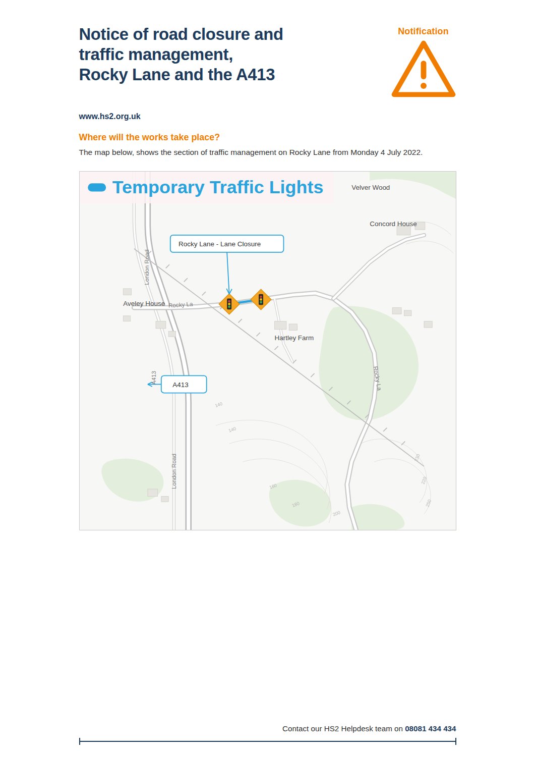Notice of road closure and
traffic management,
Rocky Lane and the A413
Notification
www.hs2.org.uk
Where will the works take place?
The map below, shows the section of traffic management on Rocky Lane from Monday 4 July 2022.
140 160 180 200 230 220 250 140 Temporary Traffic Lights Rocky Lane - Lane Closure A413 Velver Wood Concord House Aveley House Hartley Farm Rocky La Rocky La London Road London Road A413
Contact our HS2 Helpdesk team on 08081 434 434